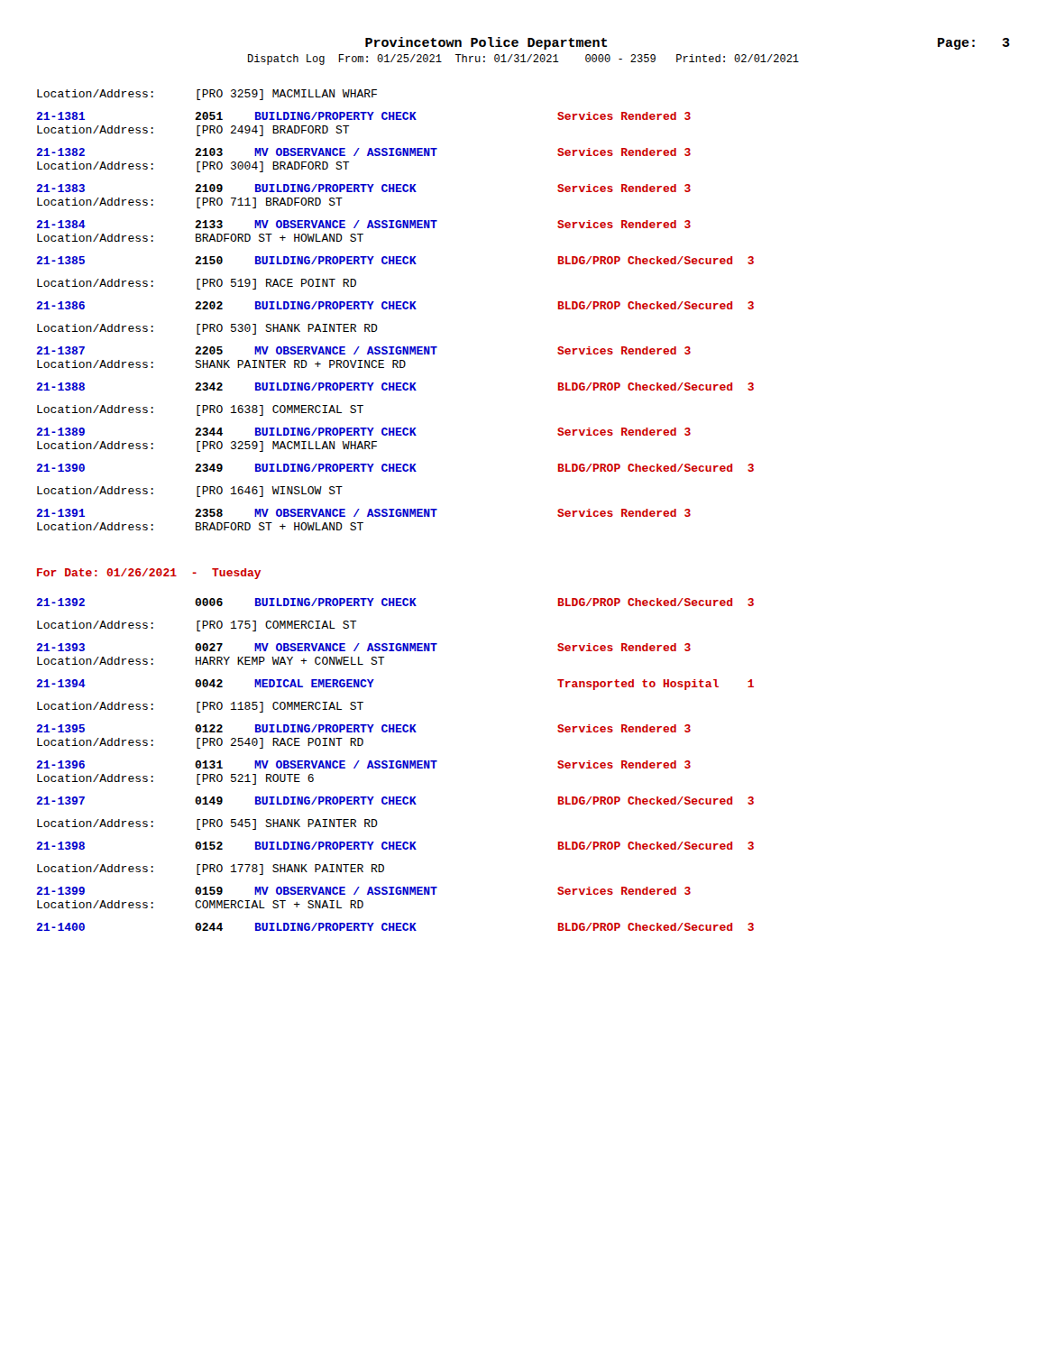Page: 3
Provincetown Police Department
Dispatch Log From: 01/25/2021 Thru: 01/31/2021 0000 - 2359 Printed: 02/01/2021
| Location/Address: | [PRO 3259] MACMILLAN WHARF |
| 21-1381 | 2051 | BUILDING/PROPERTY CHECK | Services Rendered 3 |
| Location/Address: | [PRO 2494] BRADFORD ST |
| 21-1382 | 2103 | MV OBSERVANCE / ASSIGNMENT | Services Rendered 3 |
| Location/Address: | [PRO 3004] BRADFORD ST |
| 21-1383 | 2109 | BUILDING/PROPERTY CHECK | Services Rendered 3 |
| Location/Address: | [PRO 711] BRADFORD ST |
| 21-1384 | 2133 | MV OBSERVANCE / ASSIGNMENT | Services Rendered 3 |
| Location/Address: | BRADFORD ST + HOWLAND ST |
| 21-1385 | 2150 | BUILDING/PROPERTY CHECK | BLDG/PROP Checked/Secured 3 |
| Location/Address: | [PRO 519] RACE POINT RD |
| 21-1386 | 2202 | BUILDING/PROPERTY CHECK | BLDG/PROP Checked/Secured 3 |
| Location/Address: | [PRO 530] SHANK PAINTER RD |
| 21-1387 | 2205 | MV OBSERVANCE / ASSIGNMENT | Services Rendered 3 |
| Location/Address: | SHANK PAINTER RD + PROVINCE RD |
| 21-1388 | 2342 | BUILDING/PROPERTY CHECK | BLDG/PROP Checked/Secured 3 |
| Location/Address: | [PRO 1638] COMMERCIAL ST |
| 21-1389 | 2344 | BUILDING/PROPERTY CHECK | Services Rendered 3 |
| Location/Address: | [PRO 3259] MACMILLAN WHARF |
| 21-1390 | 2349 | BUILDING/PROPERTY CHECK | BLDG/PROP Checked/Secured 3 |
| Location/Address: | [PRO 1646] WINSLOW ST |
| 21-1391 | 2358 | MV OBSERVANCE / ASSIGNMENT | Services Rendered 3 |
| Location/Address: | BRADFORD ST + HOWLAND ST |
For Date: 01/26/2021 - Tuesday
| 21-1392 | 0006 | BUILDING/PROPERTY CHECK | BLDG/PROP Checked/Secured 3 |
| Location/Address: | [PRO 175] COMMERCIAL ST |
| 21-1393 | 0027 | MV OBSERVANCE / ASSIGNMENT | Services Rendered 3 |
| Location/Address: | HARRY KEMP WAY + CONWELL ST |
| 21-1394 | 0042 | MEDICAL EMERGENCY | Transported to Hospital 1 |
| Location/Address: | [PRO 1185] COMMERCIAL ST |
| 21-1395 | 0122 | BUILDING/PROPERTY CHECK | Services Rendered 3 |
| Location/Address: | [PRO 2540] RACE POINT RD |
| 21-1396 | 0131 | MV OBSERVANCE / ASSIGNMENT | Services Rendered 3 |
| Location/Address: | [PRO 521] ROUTE 6 |
| 21-1397 | 0149 | BUILDING/PROPERTY CHECK | BLDG/PROP Checked/Secured 3 |
| Location/Address: | [PRO 545] SHANK PAINTER RD |
| 21-1398 | 0152 | BUILDING/PROPERTY CHECK | BLDG/PROP Checked/Secured 3 |
| Location/Address: | [PRO 1778] SHANK PAINTER RD |
| 21-1399 | 0159 | MV OBSERVANCE / ASSIGNMENT | Services Rendered 3 |
| Location/Address: | COMMERCIAL ST + SNAIL RD |
| 21-1400 | 0244 | BUILDING/PROPERTY CHECK | BLDG/PROP Checked/Secured 3 |